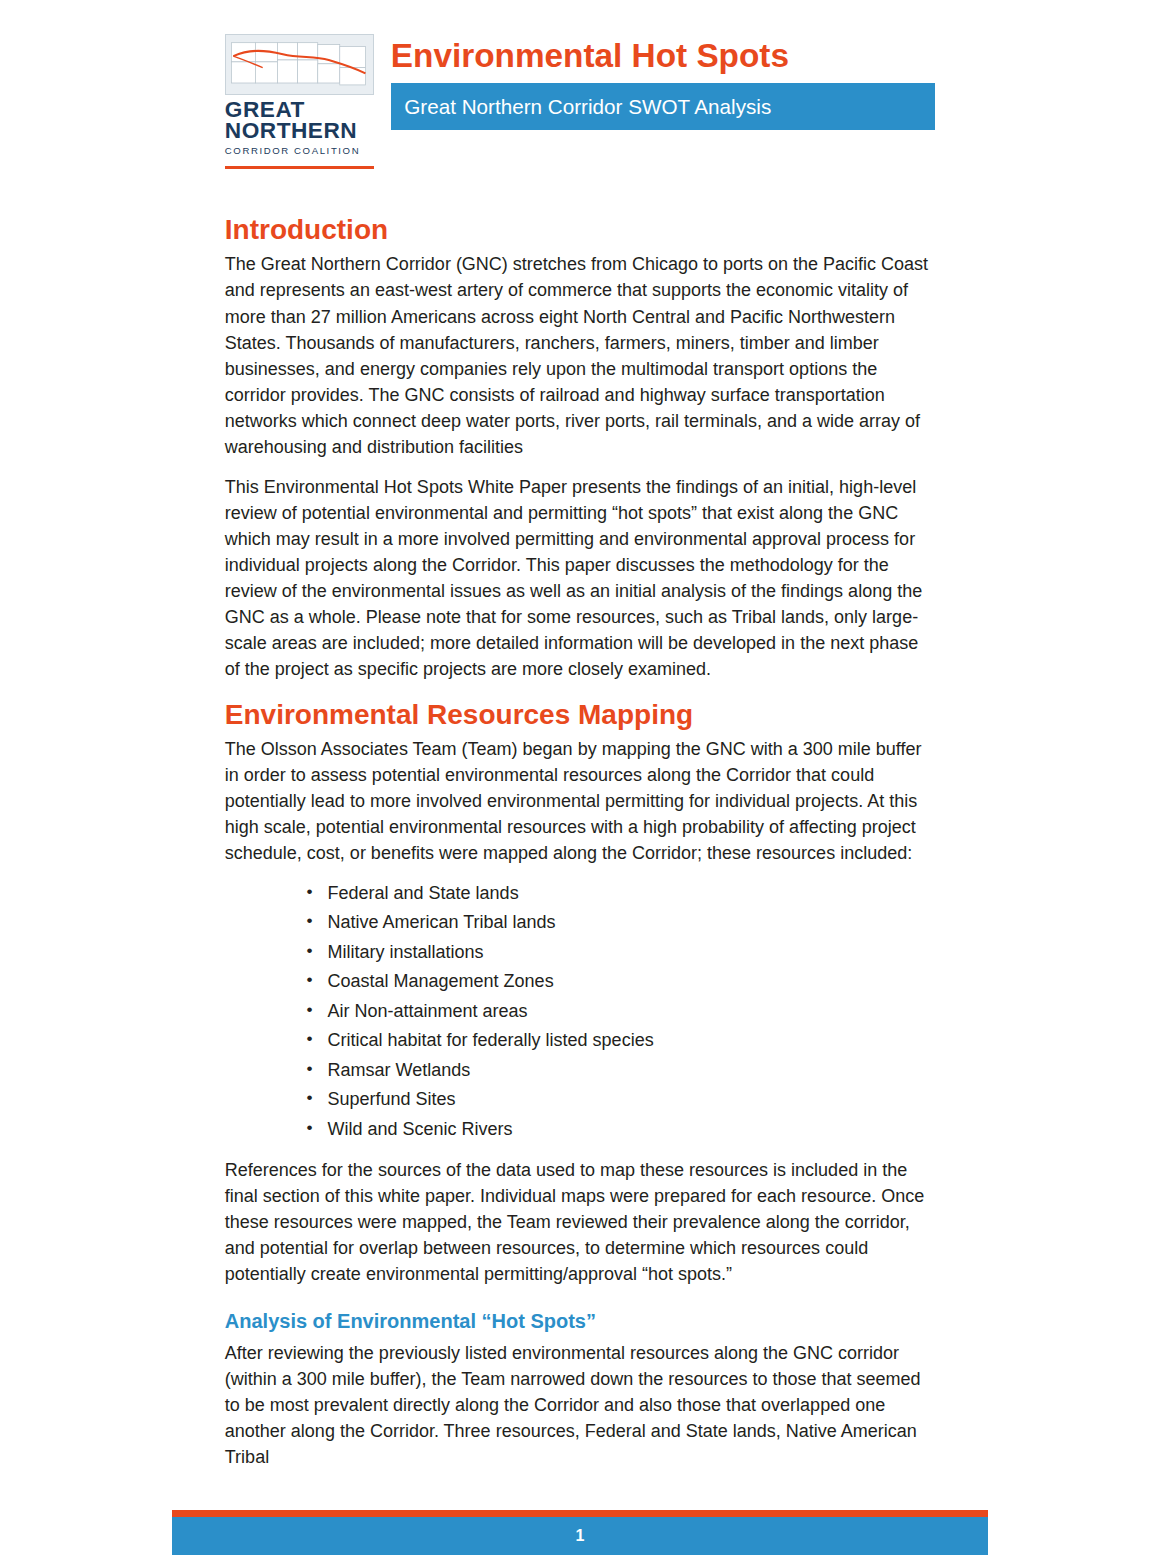GREAT NORTHERN
CORRIDOR COALITION
Environmental Hot Spots
Great Northern Corridor SWOT Analysis
Introduction
The Great Northern Corridor (GNC) stretches from Chicago to ports on the Pacific Coast and represents an east-west artery of commerce that supports the economic vitality of more than 27 million Americans across eight North Central and Pacific Northwestern States. Thousands of manufacturers, ranchers, farmers, miners, timber and limber businesses, and energy companies rely upon the multimodal transport options the corridor provides. The GNC consists of railroad and highway surface transportation networks which connect deep water ports, river ports, rail terminals, and a wide array of warehousing and distribution facilities
This Environmental Hot Spots White Paper presents the findings of an initial, high-level review of potential environmental and permitting “hot spots” that exist along the GNC which may result in a more involved permitting and environmental approval process for individual projects along the Corridor. This paper discusses the methodology for the review of the environmental issues as well as an initial analysis of the findings along the GNC as a whole. Please note that for some resources, such as Tribal lands, only large-scale areas are included; more detailed information will be developed in the next phase of the project as specific projects are more closely examined.
Environmental Resources Mapping
The Olsson Associates Team (Team) began by mapping the GNC with a 300 mile buffer in order to assess potential environmental resources along the Corridor that could potentially lead to more involved environmental permitting for individual projects. At this high scale, potential environmental resources with a high probability of affecting project schedule, cost, or benefits were mapped along the Corridor; these resources included:
Federal and State lands
Native American Tribal lands
Military installations
Coastal Management Zones
Air Non-attainment areas
Critical habitat for federally listed species
Ramsar Wetlands
Superfund Sites
Wild and Scenic Rivers
References for the sources of the data used to map these resources is included in the final section of this white paper. Individual maps were prepared for each resource. Once these resources were mapped, the Team reviewed their prevalence along the corridor, and potential for overlap between resources, to determine which resources could potentially create environmental permitting/approval “hot spots.”
Analysis of Environmental “Hot Spots”
After reviewing the previously listed environmental resources along the GNC corridor (within a 300 mile buffer), the Team narrowed down the resources to those that seemed to be most prevalent directly along the Corridor and also those that overlapped one another along the Corridor. Three resources, Federal and State lands, Native American Tribal
1